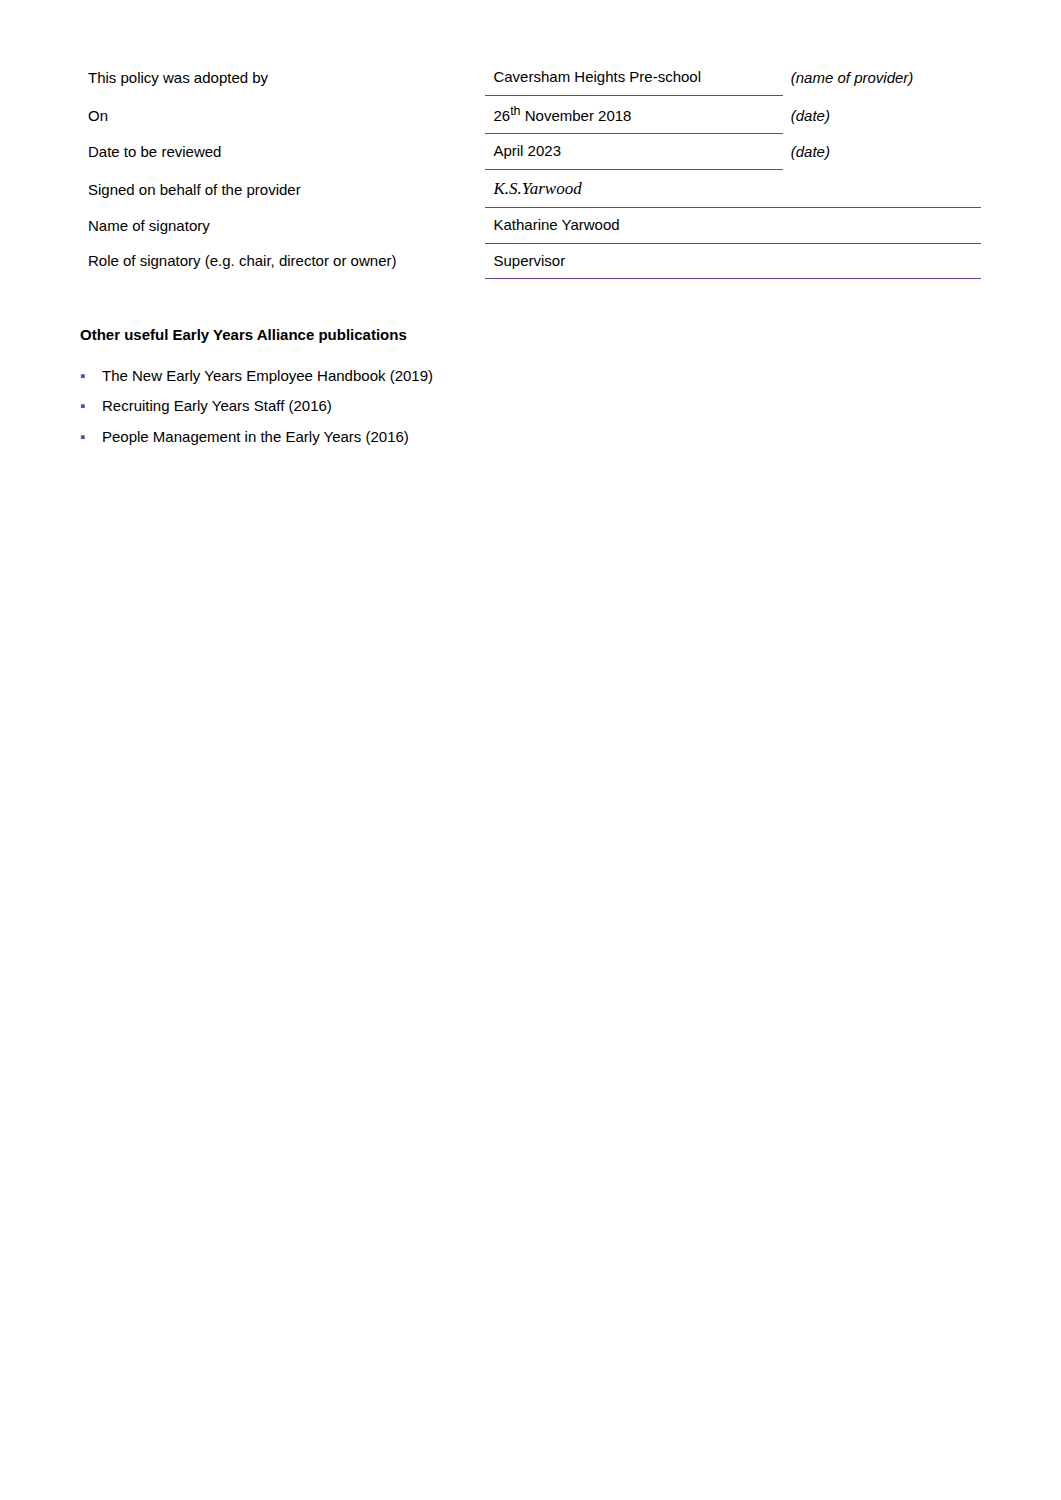| This policy was adopted by | Caversham Heights Pre-school | (name of provider) |
| On | 26 th November 2018 | (date) |
| Date to be reviewed | April 2023 | (date) |
| Signed on behalf of the provider | K.S.Yarwood |
| Name of signatory | Katharine Yarwood |
| Role of signatory (e.g. chair, director or owner) | Supervisor |
Other useful Early Years Alliance publications
The New Early Years Employee Handbook (2019)
Recruiting Early Years Staff (2016)
People Management in the Early Years (2016)